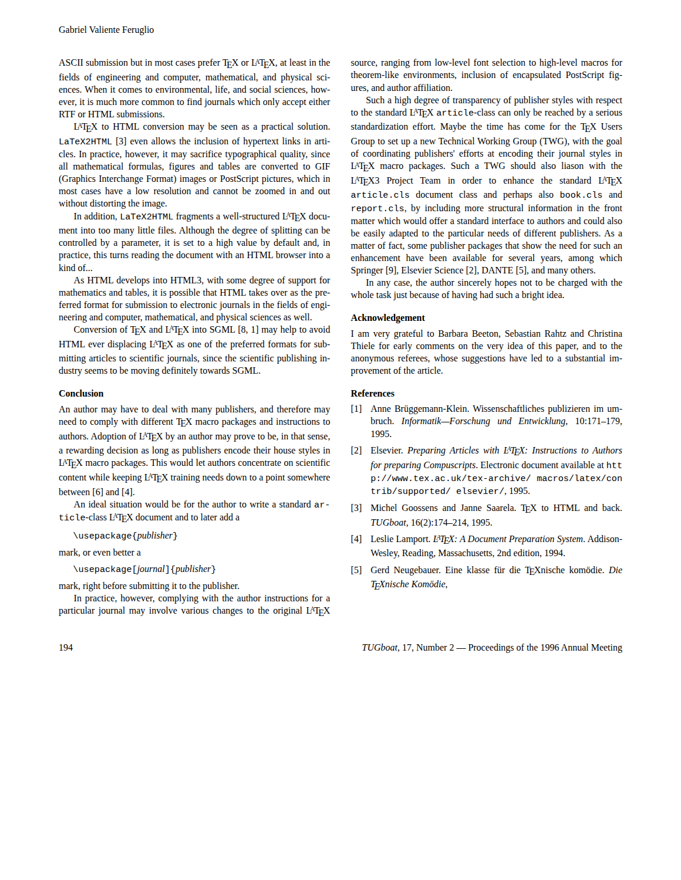Gabriel Valiente Feruglio
ASCII submission but in most cases prefer TEX or LaTEX, at least in the fields of engineering and computer, mathematical, and physical sciences. When it comes to environmental, life, and social sciences, however, it is much more common to find journals which only accept either RTF or HTML submissions.
LaTEX to HTML conversion may be seen as a practical solution. LaTeX2HTML [3] even allows the inclusion of hypertext links in articles. In practice, however, it may sacrifice typographical quality, since all mathematical formulas, figures and tables are converted to GIF (Graphics Interchange Format) images or PostScript pictures, which in most cases have a low resolution and cannot be zoomed in and out without distorting the image.
In addition, LaTeX2HTML fragments a well-structured LaTEX document into too many little files. Although the degree of splitting can be controlled by a parameter, it is set to a high value by default and, in practice, this turns reading the document with an HTML browser into a kind of...
As HTML develops into HTML3, with some degree of support for mathematics and tables, it is possible that HTML takes over as the preferred format for submission to electronic journals in the fields of engineering and computer, mathematical, and physical sciences as well.
Conversion of TEX and LaTEX into SGML [8, 1] may help to avoid HTML ever displacing LaTEX as one of the preferred formats for submitting articles to scientific journals, since the scientific publishing industry seems to be moving definitely towards SGML.
Conclusion
An author may have to deal with many publishers, and therefore may need to comply with different TEX macro packages and instructions to authors. Adoption of LaTEX by an author may prove to be, in that sense, a rewarding decision as long as publishers encode their house styles in LaTEX macro packages. This would let authors concentrate on scientific content while keeping LaTEX training needs down to a point somewhere between [6] and [4].
An ideal situation would be for the author to write a standard article-class LaTEX document and to later add a
\usepackage{publisher}
mark, or even better a
\usepackage[journal]{publisher}
mark, right before submitting it to the publisher.
In practice, however, complying with the author instructions for a particular journal may involve various changes to the original LaTEX source, ranging from low-level font selection to high-level macros for theorem-like environments, inclusion of encapsulated PostScript figures, and author affiliation.
Such a high degree of transparency of publisher styles with respect to the standard LaTEX article-class can only be reached by a serious standardization effort. Maybe the time has come for the TEX Users Group to set up a new Technical Working Group (TWG), with the goal of coordinating publishers' efforts at encoding their journal styles in LaTEX macro packages. Such a TWG should also liason with the LaTEX3 Project Team in order to enhance the standard LaTEX article.cls document class and perhaps also book.cls and report.cls, by including more structural information in the front matter which would offer a standard interface to authors and could also be easily adapted to the particular needs of different publishers. As a matter of fact, some publisher packages that show the need for such an enhancement have been available for several years, among which Springer [9], Elsevier Science [2], DANTE [5], and many others.
In any case, the author sincerely hopes not to be charged with the whole task just because of having had such a bright idea.
Acknowledgement
I am very grateful to Barbara Beeton, Sebastian Rahtz and Christina Thiele for early comments on the very idea of this paper, and to the anonymous referees, whose suggestions have led to a substantial improvement of the article.
References
Anne Brüggemann-Klein. Wissenschaftliches publizieren im umbruch. Informatik—Forschung und Entwicklung, 10:171–179, 1995.
Elsevier. Preparing Articles with LaTEX: Instructions to Authors for preparing Compuscripts. Electronic document available at http://www.tex.ac.uk/tex-archive/ macros/latex/contrib/supported/ elsevier/, 1995.
Michel Goossens and Janne Saarela. TEX to HTML and back. TUGboat, 16(2):174–214, 1995.
Leslie Lamport. LaTEX: A Document Preparation System. Addison-Wesley, Reading, Massachusetts, 2nd edition, 1994.
Gerd Neugebauer. Eine klasse für die TEXnische komödie. Die TEXnische Komödie,
194 TUGboat, 17, Number 2 — Proceedings of the 1996 Annual Meeting